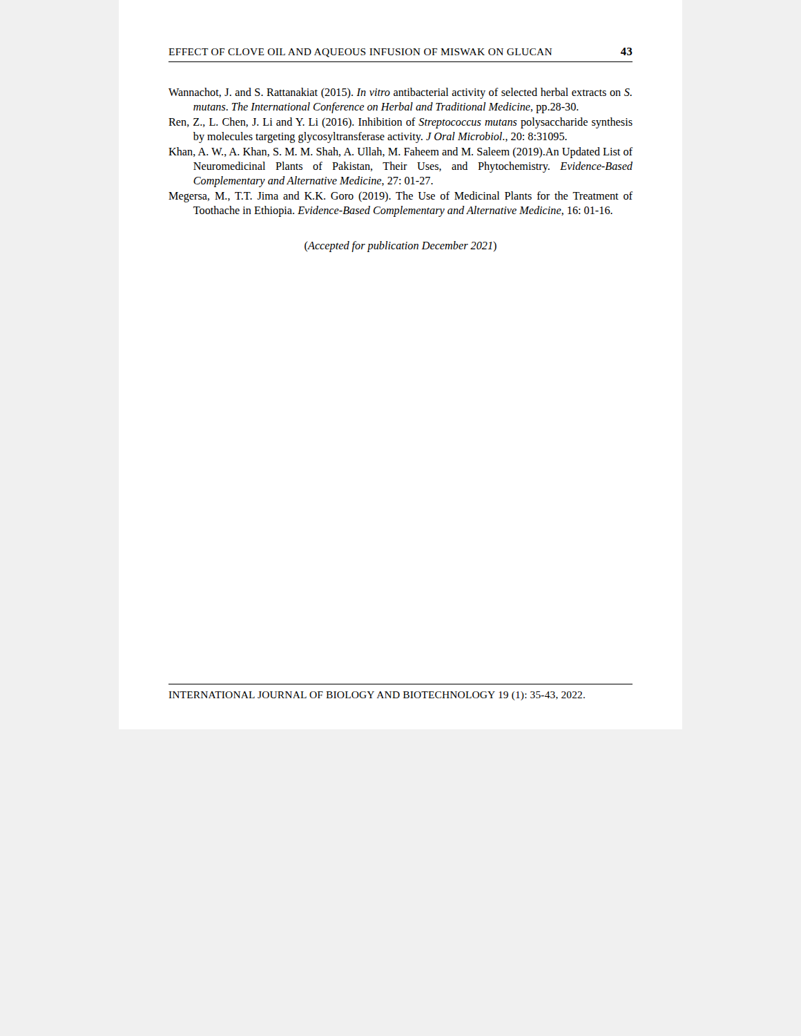Effect of Clove Oil and Aqueous Infusion of Miswak on Glucan 43
Wannachot, J. and S. Rattanakiat (2015). In vitro antibacterial activity of selected herbal extracts on S. mutans. The International Conference on Herbal and Traditional Medicine, pp.28-30.
Ren, Z., L. Chen, J. Li and Y. Li (2016). Inhibition of Streptococcus mutans polysaccharide synthesis by molecules targeting glycosyltransferase activity. J Oral Microbiol., 20: 8:31095.
Khan, A. W., A. Khan, S. M. M. Shah, A. Ullah, M. Faheem and M. Saleem (2019).An Updated List of Neuromedicinal Plants of Pakistan, Their Uses, and Phytochemistry. Evidence-Based Complementary and Alternative Medicine, 27: 01-27.
Megersa, M., T.T. Jima and K.K. Goro (2019). The Use of Medicinal Plants for the Treatment of Toothache in Ethiopia. Evidence-Based Complementary and Alternative Medicine, 16: 01-16.
(Accepted for publication December 2021)
INTERNATIONAL JOURNAL OF BIOLOGY AND BIOTECHNOLOGY 19 (1): 35-43, 2022.